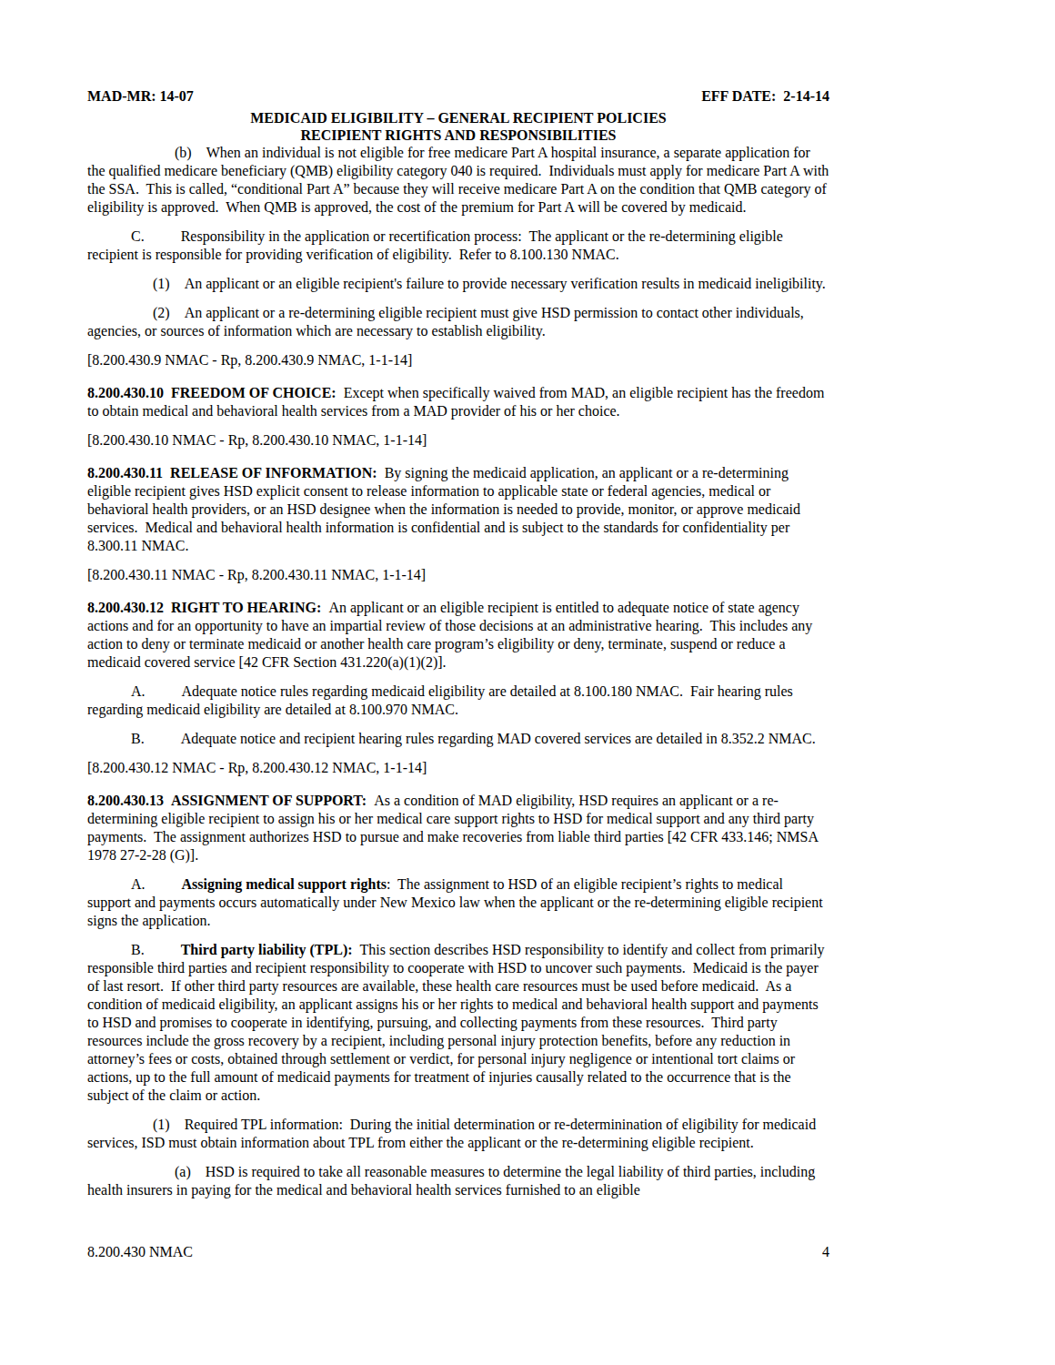MAD-MR: 14-07 EFF DATE: 2-14-14
MEDICAID ELIGIBILITY – GENERAL RECIPIENT POLICIES
RECIPIENT RIGHTS AND RESPONSIBILITIES
(b) When an individual is not eligible for free medicare Part A hospital insurance, a separate application for the qualified medicare beneficiary (QMB) eligibility category 040 is required. Individuals must apply for medicare Part A with the SSA. This is called, “conditional Part A” because they will receive medicare Part A on the condition that QMB category of eligibility is approved. When QMB is approved, the cost of the premium for Part A will be covered by medicaid.
C. Responsibility in the application or recertification process: The applicant or the re-determining eligible recipient is responsible for providing verification of eligibility. Refer to 8.100.130 NMAC.
(1) An applicant or an eligible recipient's failure to provide necessary verification results in medicaid ineligibility.
(2) An applicant or a re-determining eligible recipient must give HSD permission to contact other individuals, agencies, or sources of information which are necessary to establish eligibility.
[8.200.430.9 NMAC - Rp, 8.200.430.9 NMAC, 1-1-14]
8.200.430.10 FREEDOM OF CHOICE: Except when specifically waived from MAD, an eligible recipient has the freedom to obtain medical and behavioral health services from a MAD provider of his or her choice.
[8.200.430.10 NMAC - Rp, 8.200.430.10 NMAC, 1-1-14]
8.200.430.11 RELEASE OF INFORMATION: By signing the medicaid application, an applicant or a re-determining eligible recipient gives HSD explicit consent to release information to applicable state or federal agencies, medical or behavioral health providers, or an HSD designee when the information is needed to provide, monitor, or approve medicaid services. Medical and behavioral health information is confidential and is subject to the standards for confidentiality per 8.300.11 NMAC.
[8.200.430.11 NMAC - Rp, 8.200.430.11 NMAC, 1-1-14]
8.200.430.12 RIGHT TO HEARING: An applicant or an eligible recipient is entitled to adequate notice of state agency actions and for an opportunity to have an impartial review of those decisions at an administrative hearing. This includes any action to deny or terminate medicaid or another health care program’s eligibility or deny, terminate, suspend or reduce a medicaid covered service [42 CFR Section 431.220(a)(1)(2)].
A. Adequate notice rules regarding medicaid eligibility are detailed at 8.100.180 NMAC. Fair hearing rules regarding medicaid eligibility are detailed at 8.100.970 NMAC.
B. Adequate notice and recipient hearing rules regarding MAD covered services are detailed in 8.352.2 NMAC.
[8.200.430.12 NMAC - Rp, 8.200.430.12 NMAC, 1-1-14]
8.200.430.13 ASSIGNMENT OF SUPPORT: As a condition of MAD eligibility, HSD requires an applicant or a re-determining eligible recipient to assign his or her medical care support rights to HSD for medical support and any third party payments. The assignment authorizes HSD to pursue and make recoveries from liable third parties [42 CFR 433.146; NMSA 1978 27-2-28 (G)].
A. Assigning medical support rights: The assignment to HSD of an eligible recipient’s rights to medical support and payments occurs automatically under New Mexico law when the applicant or the re-determining eligible recipient signs the application.
B. Third party liability (TPL): This section describes HSD responsibility to identify and collect from primarily responsible third parties and recipient responsibility to cooperate with HSD to uncover such payments. Medicaid is the payer of last resort. If other third party resources are available, these health care resources must be used before medicaid. As a condition of medicaid eligibility, an applicant assigns his or her rights to medical and behavioral health support and payments to HSD and promises to cooperate in identifying, pursuing, and collecting payments from these resources. Third party resources include the gross recovery by a recipient, including personal injury protection benefits, before any reduction in attorney’s fees or costs, obtained through settlement or verdict, for personal injury negligence or intentional tort claims or actions, up to the full amount of medicaid payments for treatment of injuries causally related to the occurrence that is the subject of the claim or action.
(1) Required TPL information: During the initial determination or re-determinination of eligibility for medicaid services, ISD must obtain information about TPL from either the applicant or the re-determining eligible recipient.
(a) HSD is required to take all reasonable measures to determine the legal liability of third parties, including health insurers in paying for the medical and behavioral health services furnished to an eligible
8.200.430 NMAC 4